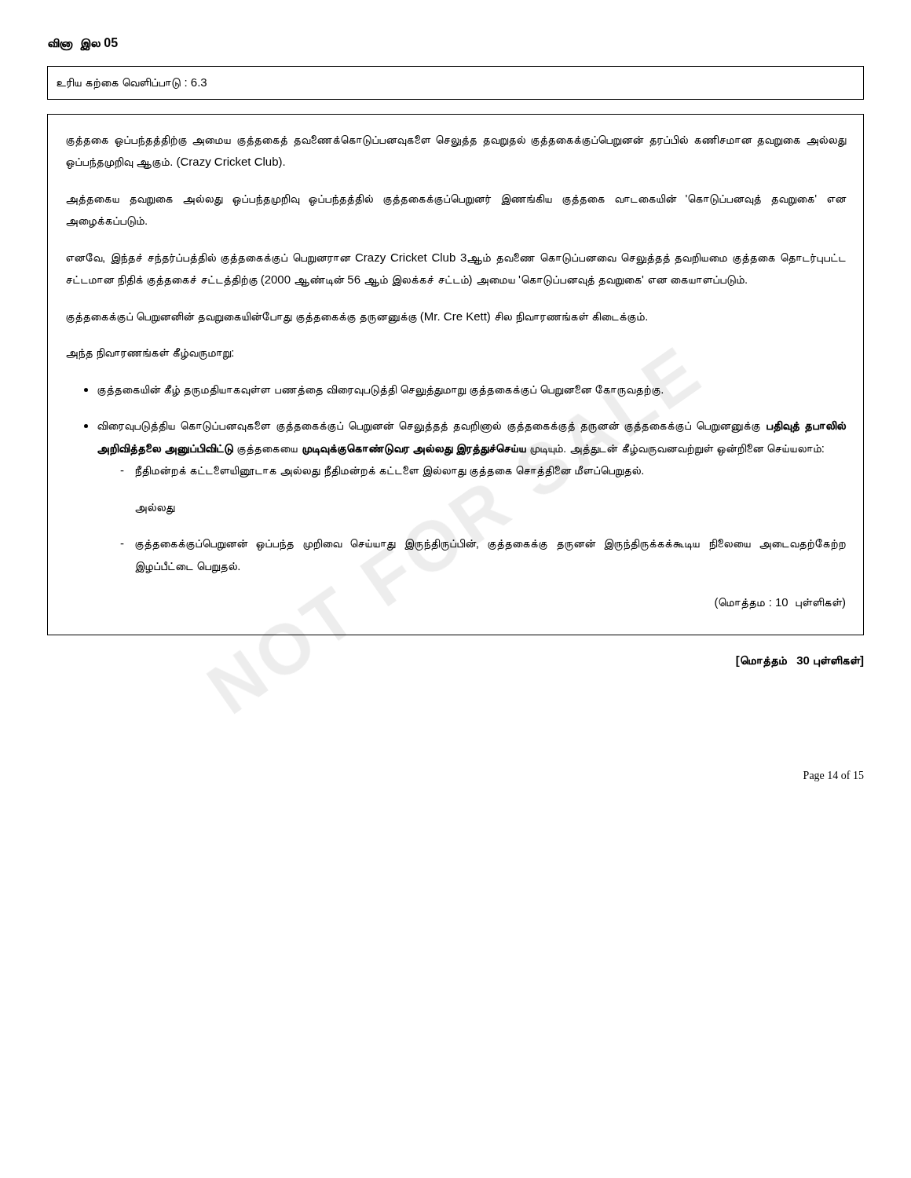NOT FOR SALE
வினா இல 05
உரிய கற்கை வெளிப்பாடு : 6.3
குத்தகை ஒப்பந்தத்திற்கு அமைய குத்தகைத் தவணைக்கொடுப்பனவுகளை செலுத்த தவறுதல் குத்தகைக்குப்பெறுனன் தரப்பில் கணிசமான தவறுகை அல்லது ஒப்பந்தமுறிவு ஆகும். (Crazy Cricket Club).
அத்தகைய தவறுகை அல்லது ஒப்பந்தமுறிவு ஒப்பந்தத்தில் குத்தகைக்குப்பெறுனர் இணங்கிய குத்தகை வாடகையின் 'கொடுப்பனவுத் தவறுகை' என அழைக்கப்படும்.
எனவே, இந்தச் சந்தர்ப்பத்தில் குத்தகைக்குப் பெறுனரான Crazy Cricket Club 3ஆம் தவணை கொடுப்பனவை செலுத்தத் தவறியமை குத்தகை தொடர்புபட்ட சட்டமான நிதிக் குத்தகைச் சட்டத்திற்கு (2000 ஆண்டின் 56 ஆம் இலக்கச் சட்டம்) அமைய 'கொடுப்பனவுத் தவறுகை' என கையாளப்படும்.
குத்தகைக்குப் பெறுனனின் தவறுகையின்போது குத்தகைக்கு தருனனுக்கு (Mr. Cre Kett) சில நிவாரணங்கள் கிடைக்கும்.
அந்த நிவாரணங்கள் கீழ்வருமாறு:
குத்தகையின் கீழ் தருமதியாகவுள்ள பணத்தை விரைவுபடுத்தி செலுத்துமாறு குத்தகைக்குப் பெறுனனை கோருவதற்கு.
விரைவுபடுத்திய கொடுப்பனவுகளை குத்தகைக்குப் பெறுனன் செலுத்தத் தவறினால் குத்தகைக்குத் தருனன் குத்தகைக்குப் பெறுனனுக்கு பதிவுத் தபாலில் அறிவித்தலை அனுப்பிவிட்டு குத்தகையை முடிவுக்குகொண்டுவர அல்லது இரத்துச்செய்ய முடியும். அத்துடன் கீழ்வருவனவற்றுள் ஒன்றினை செய்யலாம்:
நீதிமன்றக் கட்டளையினூடாக அல்லது நீதிமன்றக் கட்டளை இல்லாது குத்தகை சொத்தினை மீளப்பெறுதல்.
அல்லது
குத்தகைக்குப்பெறுனன் ஒப்பந்த முறிவை செய்யாது இருந்திருப்பின், குத்தகைக்கு தருனன் இருந்திருக்கக்கூடிய நிலையை அடைவதற்கேற்ற இழப்பீட்டை பெறுதல்.
(மொத்தம : 10 புள்ளிகள்)
[மொத்தம் 30 புள்ளிகள்]
Page 14 of 15